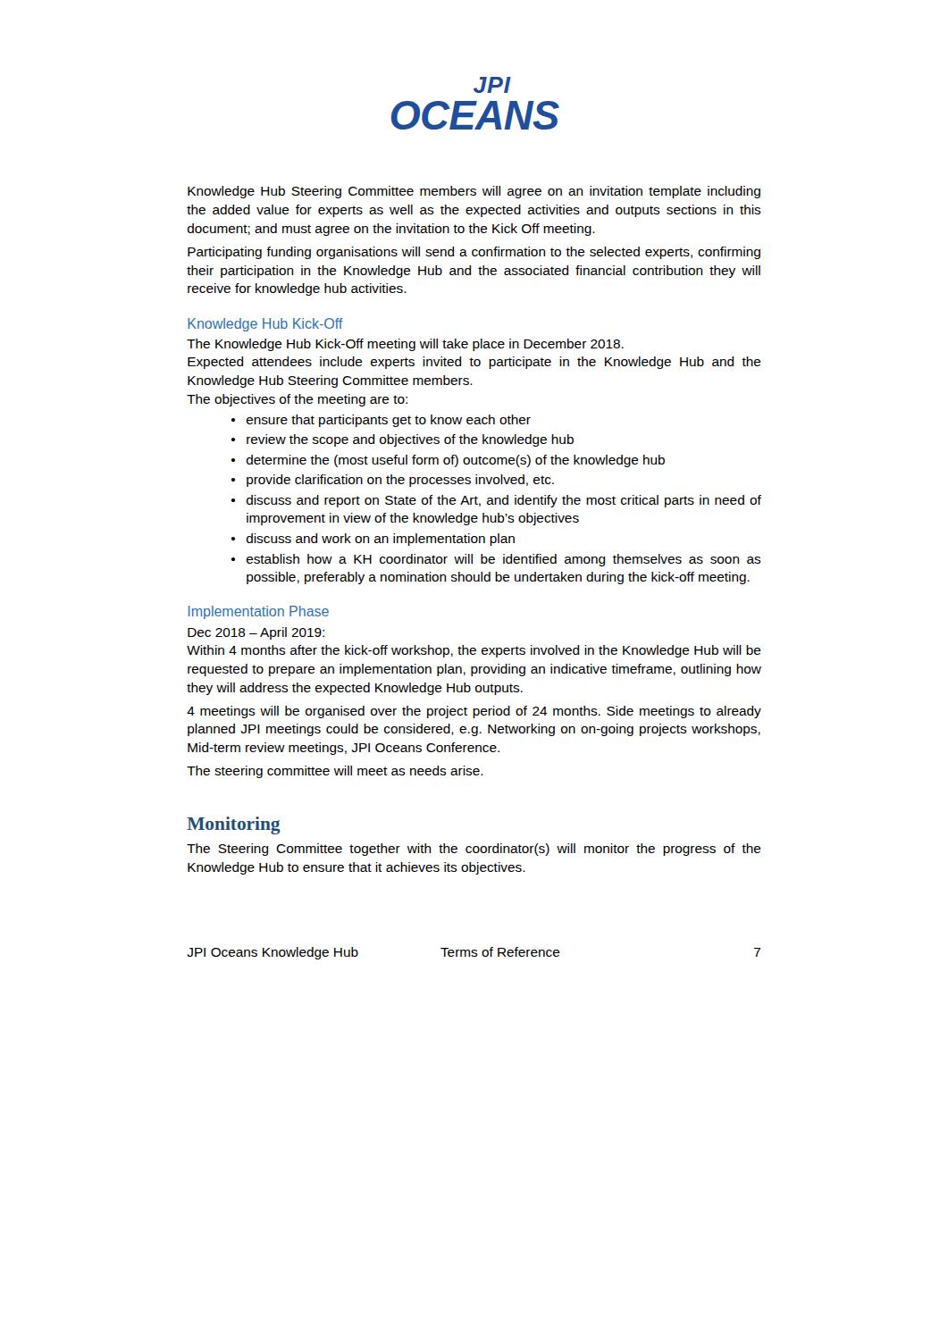JPI OCEANS
Knowledge Hub Steering Committee members will agree on an invitation template including the added value for experts as well as the expected activities and outputs sections in this document; and must agree on the invitation to the Kick Off meeting.
Participating funding organisations will send a confirmation to the selected experts, confirming their participation in the Knowledge Hub and the associated financial contribution they will receive for knowledge hub activities.
Knowledge Hub Kick-Off
The Knowledge Hub Kick-Off meeting will take place in December 2018.
Expected attendees include experts invited to participate in the Knowledge Hub and the Knowledge Hub Steering Committee members.
The objectives of the meeting are to:
ensure that participants get to know each other
review the scope and objectives of the knowledge hub
determine the (most useful form of) outcome(s) of the knowledge hub
provide clarification on the processes involved, etc.
discuss and report on State of the Art, and identify the most critical parts in need of improvement in view of the knowledge hub’s objectives
discuss and work on an implementation plan
establish how a KH coordinator will be identified among themselves as soon as possible, preferably a nomination should be undertaken during the kick-off meeting.
Implementation Phase
Dec 2018 – April 2019:
Within 4 months after the kick-off workshop, the experts involved in the Knowledge Hub will be requested to prepare an implementation plan, providing an indicative timeframe, outlining how they will address the expected Knowledge Hub outputs.
4 meetings will be organised over the project period of 24 months. Side meetings to already planned JPI meetings could be considered, e.g. Networking on on-going projects workshops, Mid-term review meetings, JPI Oceans Conference.
The steering committee will meet as needs arise.
Monitoring
The Steering Committee together with the coordinator(s) will monitor the progress of the Knowledge Hub to ensure that it achieves its objectives.
JPI Oceans Knowledge Hub
Terms of Reference
7